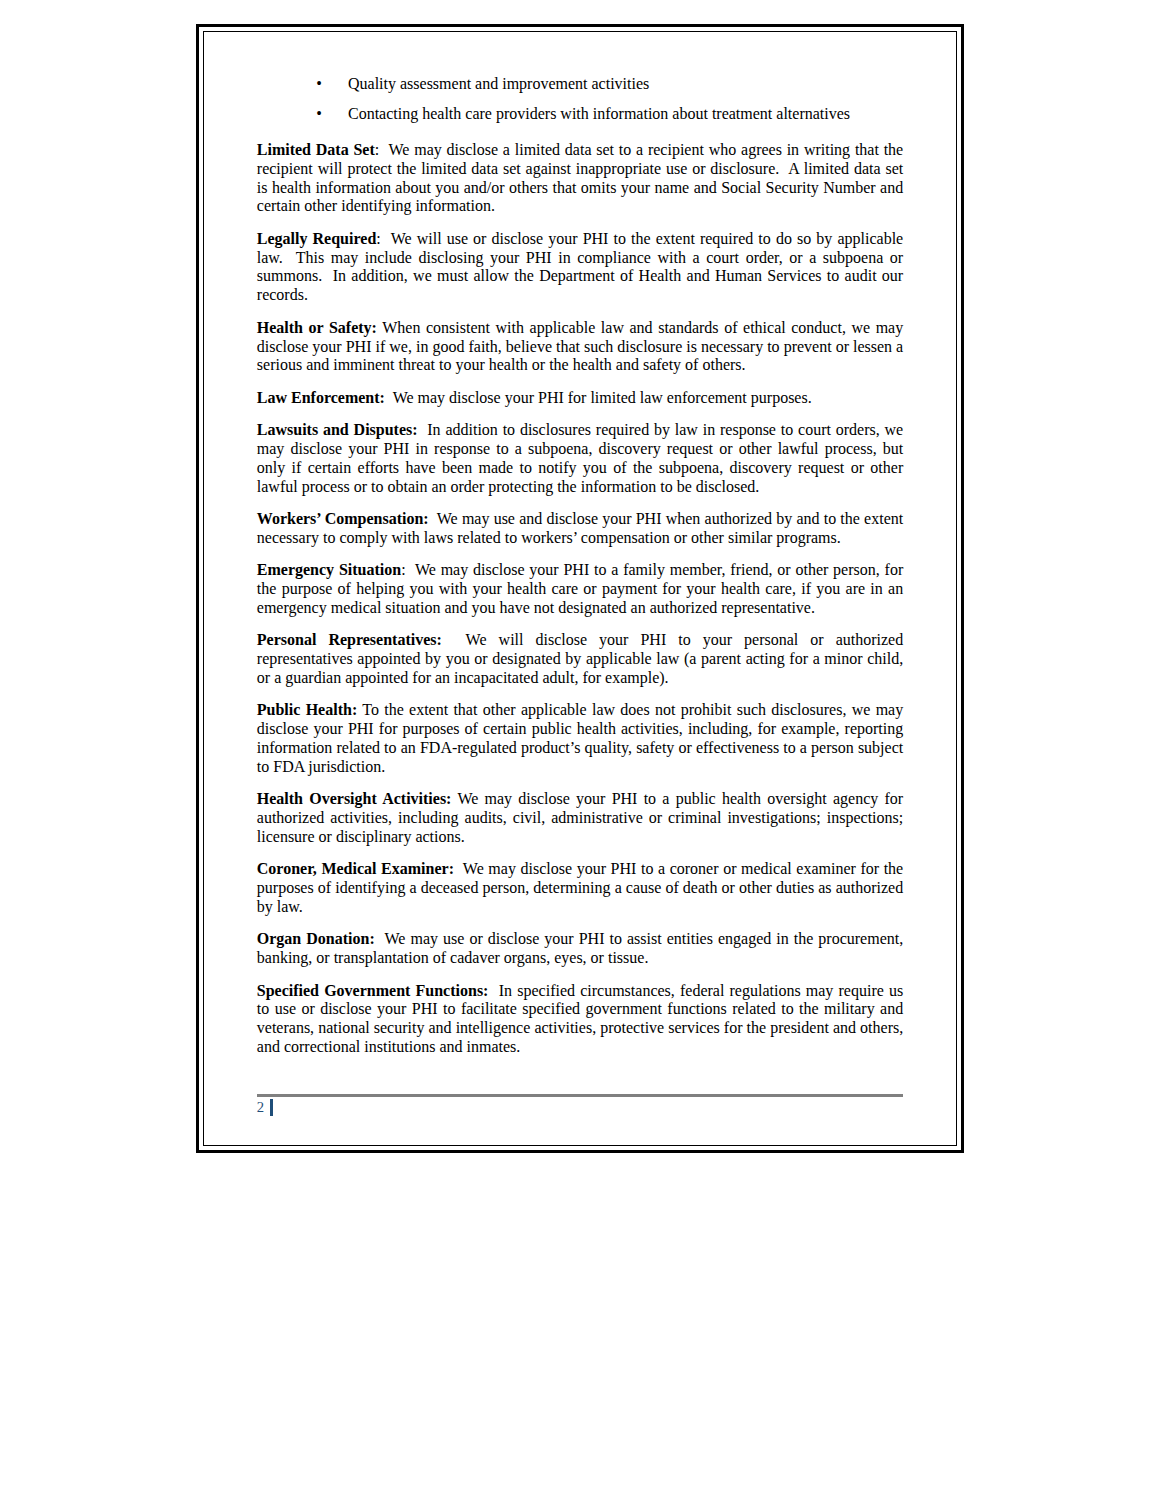Quality assessment and improvement activities
Contacting health care providers with information about treatment alternatives
Limited Data Set: We may disclose a limited data set to a recipient who agrees in writing that the recipient will protect the limited data set against inappropriate use or disclosure. A limited data set is health information about you and/or others that omits your name and Social Security Number and certain other identifying information.
Legally Required: We will use or disclose your PHI to the extent required to do so by applicable law. This may include disclosing your PHI in compliance with a court order, or a subpoena or summons. In addition, we must allow the Department of Health and Human Services to audit our records.
Health or Safety: When consistent with applicable law and standards of ethical conduct, we may disclose your PHI if we, in good faith, believe that such disclosure is necessary to prevent or lessen a serious and imminent threat to your health or the health and safety of others.
Law Enforcement: We may disclose your PHI for limited law enforcement purposes.
Lawsuits and Disputes: In addition to disclosures required by law in response to court orders, we may disclose your PHI in response to a subpoena, discovery request or other lawful process, but only if certain efforts have been made to notify you of the subpoena, discovery request or other lawful process or to obtain an order protecting the information to be disclosed.
Workers’ Compensation: We may use and disclose your PHI when authorized by and to the extent necessary to comply with laws related to workers’ compensation or other similar programs.
Emergency Situation: We may disclose your PHI to a family member, friend, or other person, for the purpose of helping you with your health care or payment for your health care, if you are in an emergency medical situation and you have not designated an authorized representative.
Personal Representatives: We will disclose your PHI to your personal or authorized representatives appointed by you or designated by applicable law (a parent acting for a minor child, or a guardian appointed for an incapacitated adult, for example).
Public Health: To the extent that other applicable law does not prohibit such disclosures, we may disclose your PHI for purposes of certain public health activities, including, for example, reporting information related to an FDA-regulated product’s quality, safety or effectiveness to a person subject to FDA jurisdiction.
Health Oversight Activities: We may disclose your PHI to a public health oversight agency for authorized activities, including audits, civil, administrative or criminal investigations; inspections; licensure or disciplinary actions.
Coroner, Medical Examiner: We may disclose your PHI to a coroner or medical examiner for the purposes of identifying a deceased person, determining a cause of death or other duties as authorized by law.
Organ Donation: We may use or disclose your PHI to assist entities engaged in the procurement, banking, or transplantation of cadaver organs, eyes, or tissue.
Specified Government Functions: In specified circumstances, federal regulations may require us to use or disclose your PHI to facilitate specified government functions related to the military and veterans, national security and intelligence activities, protective services for the president and others, and correctional institutions and inmates.
2